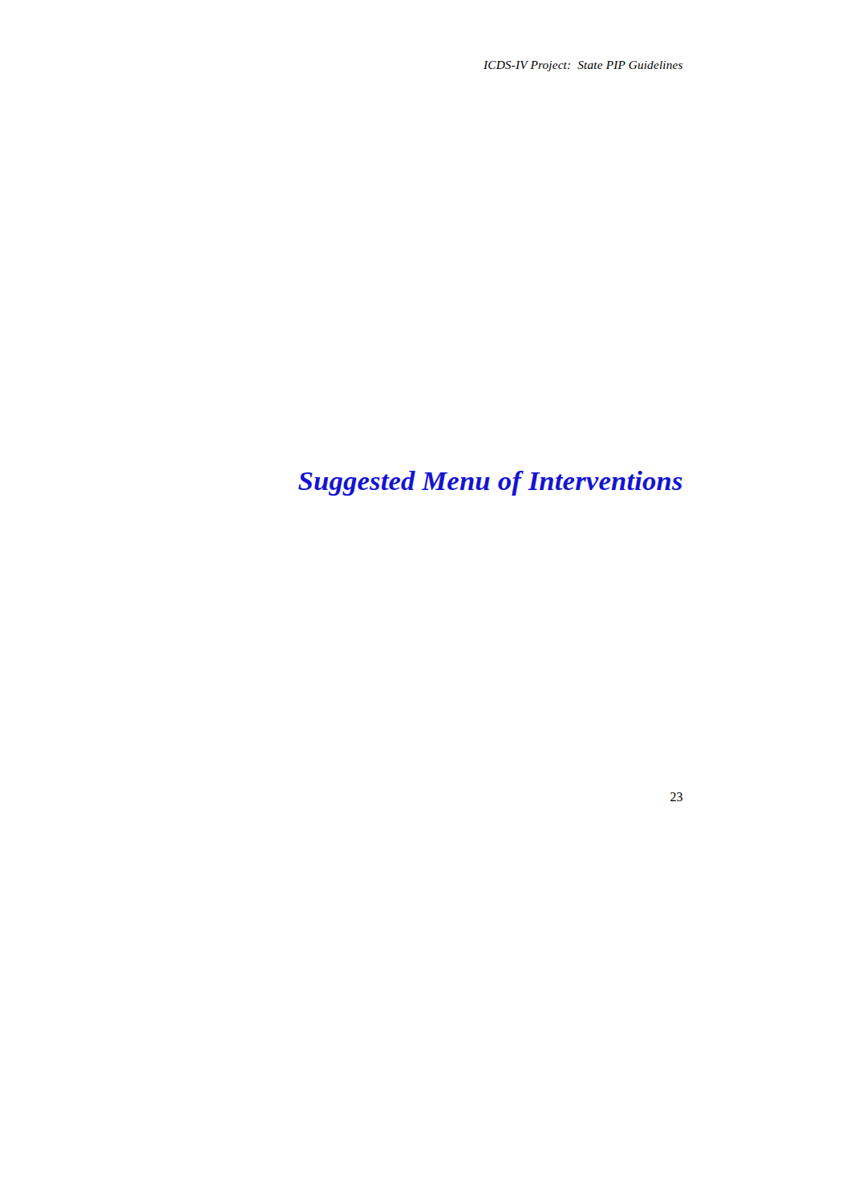ICDS-IV Project: State PIP Guidelines
Suggested Menu of Interventions
23